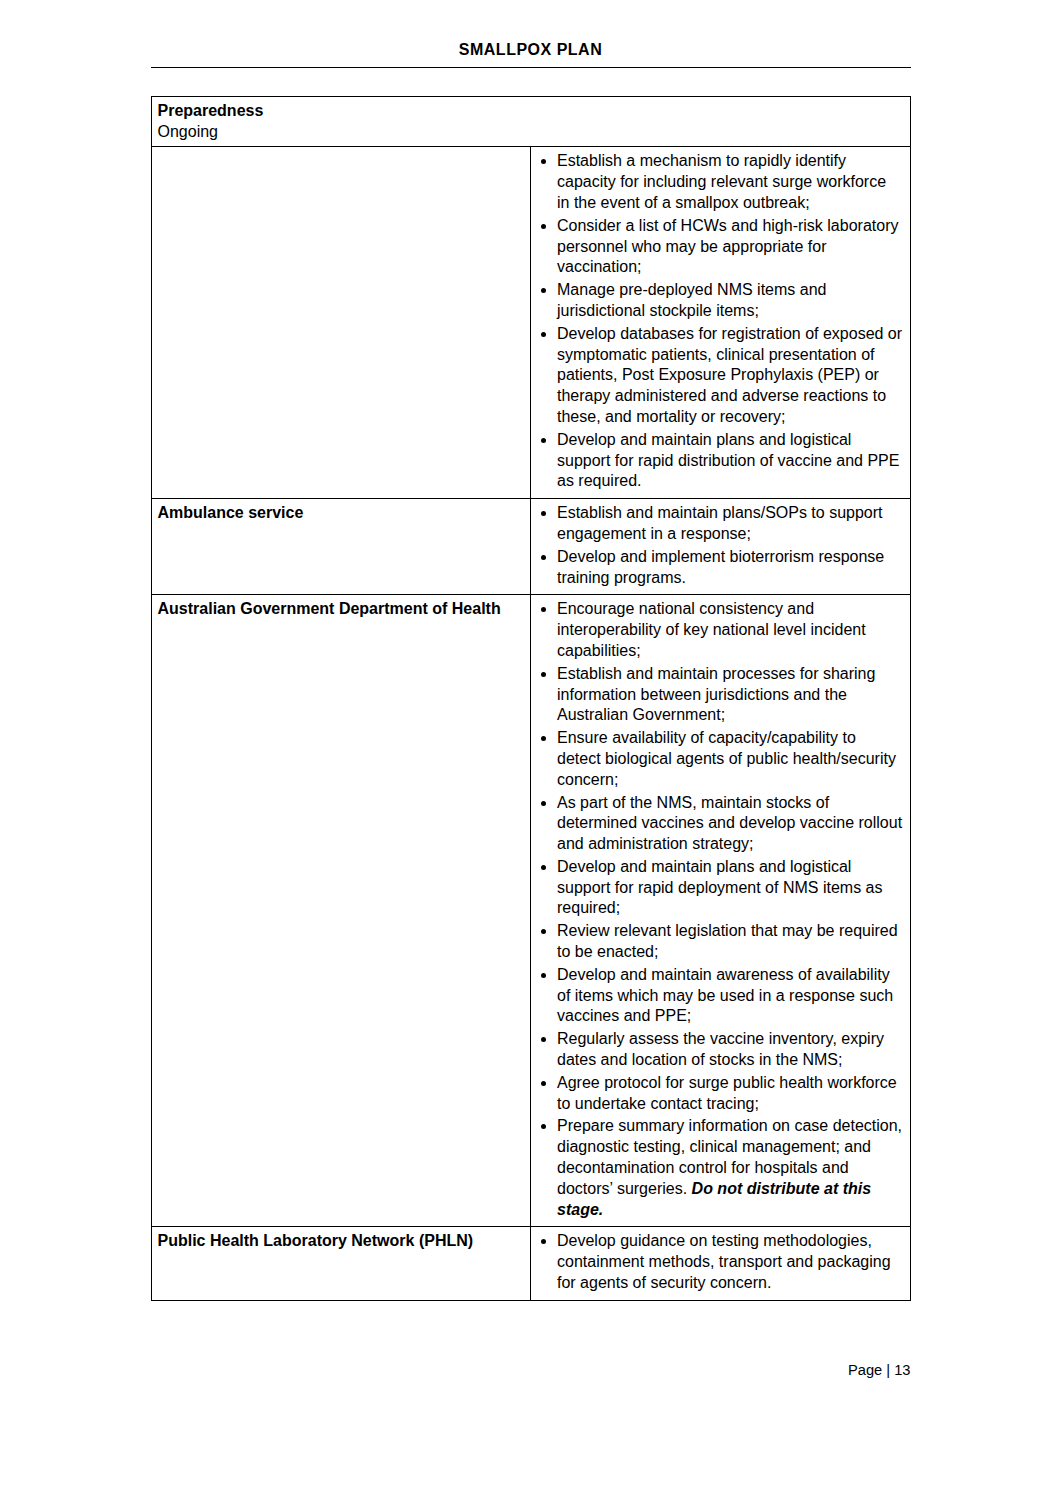SMALLPOX PLAN
| Preparedness Ongoing |
| | Establish a mechanism to rapidly identify capacity for including relevant surge workforce in the event of a smallpox outbreak; Consider a list of HCWs and high-risk laboratory personnel who may be appropriate for vaccination; Manage pre-deployed NMS items and jurisdictional stockpile items; Develop databases for registration of exposed or symptomatic patients, clinical presentation of patients, Post Exposure Prophylaxis (PEP) or therapy administered and adverse reactions to these, and mortality or recovery; Develop and maintain plans and logistical support for rapid distribution of vaccine and PPE as required. |
| Ambulance service | Establish and maintain plans/SOPs to support engagement in a response; Develop and implement bioterrorism response training programs. |
| Australian Government Department of Health | Encourage national consistency and interoperability of key national level incident capabilities; Establish and maintain processes for sharing information between jurisdictions and the Australian Government; Ensure availability of capacity/capability to detect biological agents of public health/security concern; As part of the NMS, maintain stocks of determined vaccines and develop vaccine rollout and administration strategy; Develop and maintain plans and logistical support for rapid deployment of NMS items as required; Review relevant legislation that may be required to be enacted; Develop and maintain awareness of availability of items which may be used in a response such vaccines and PPE; Regularly assess the vaccine inventory, expiry dates and location of stocks in the NMS; Agree protocol for surge public health workforce to undertake contact tracing; Prepare summary information on case detection, diagnostic testing, clinical management; and decontamination control for hospitals and doctors’ surgeries. Do not distribute at this stage. |
| Public Health Laboratory Network (PHLN) | Develop guidance on testing methodologies, containment methods, transport and packaging for agents of security concern. |
Page | 13